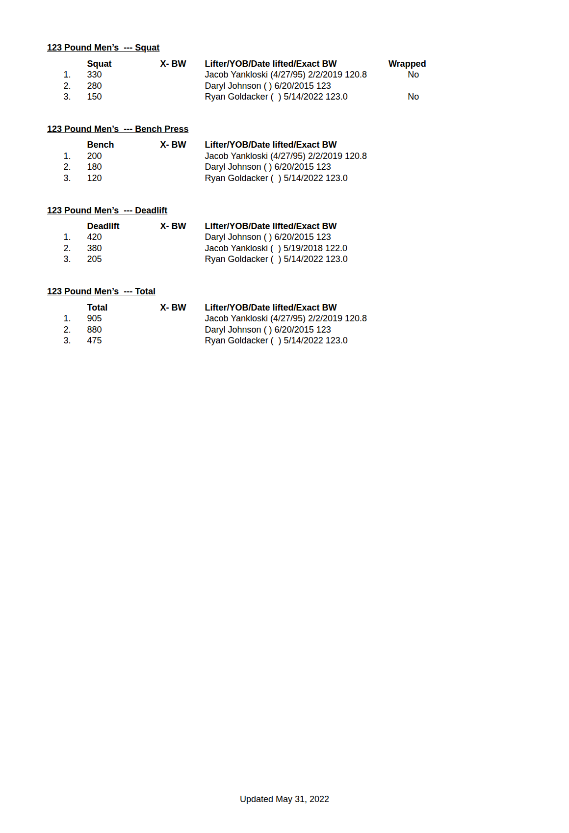123 Pound Men’s --- Squat
| | Squat | X- BW | Lifter/YOB/Date lifted/Exact BW | Wrapped |
| --- | --- | --- | --- | --- |
| 1. | 330 | | Jacob Yankloski (4/27/95) 2/2/2019 120.8 | No |
| 2. | 280 | | Daryl Johnson ( ) 6/20/2015 123 | |
| 3. | 150 | | Ryan Goldacker ( ) 5/14/2022 123.0 | No |
123 Pound Men’s --- Bench Press
| | Bench | X- BW | Lifter/YOB/Date lifted/Exact BW |
| --- | --- | --- | --- |
| 1. | 200 | | Jacob Yankloski (4/27/95) 2/2/2019 120.8 |
| 2. | 180 | | Daryl Johnson ( ) 6/20/2015 123 |
| 3. | 120 | | Ryan Goldacker ( ) 5/14/2022 123.0 |
123 Pound Men’s --- Deadlift
| | Deadlift | X- BW | Lifter/YOB/Date lifted/Exact BW |
| --- | --- | --- | --- |
| 1. | 420 | | Daryl Johnson ( ) 6/20/2015 123 |
| 2. | 380 | | Jacob Yankloski ( ) 5/19/2018 122.0 |
| 3. | 205 | | Ryan Goldacker ( ) 5/14/2022 123.0 |
123 Pound Men’s --- Total
| | Total | X- BW | Lifter/YOB/Date lifted/Exact BW |
| --- | --- | --- | --- |
| 1. | 905 | | Jacob Yankloski (4/27/95) 2/2/2019 120.8 |
| 2. | 880 | | Daryl Johnson ( ) 6/20/2015 123 |
| 3. | 475 | | Ryan Goldacker ( ) 5/14/2022 123.0 |
Updated May 31, 2022